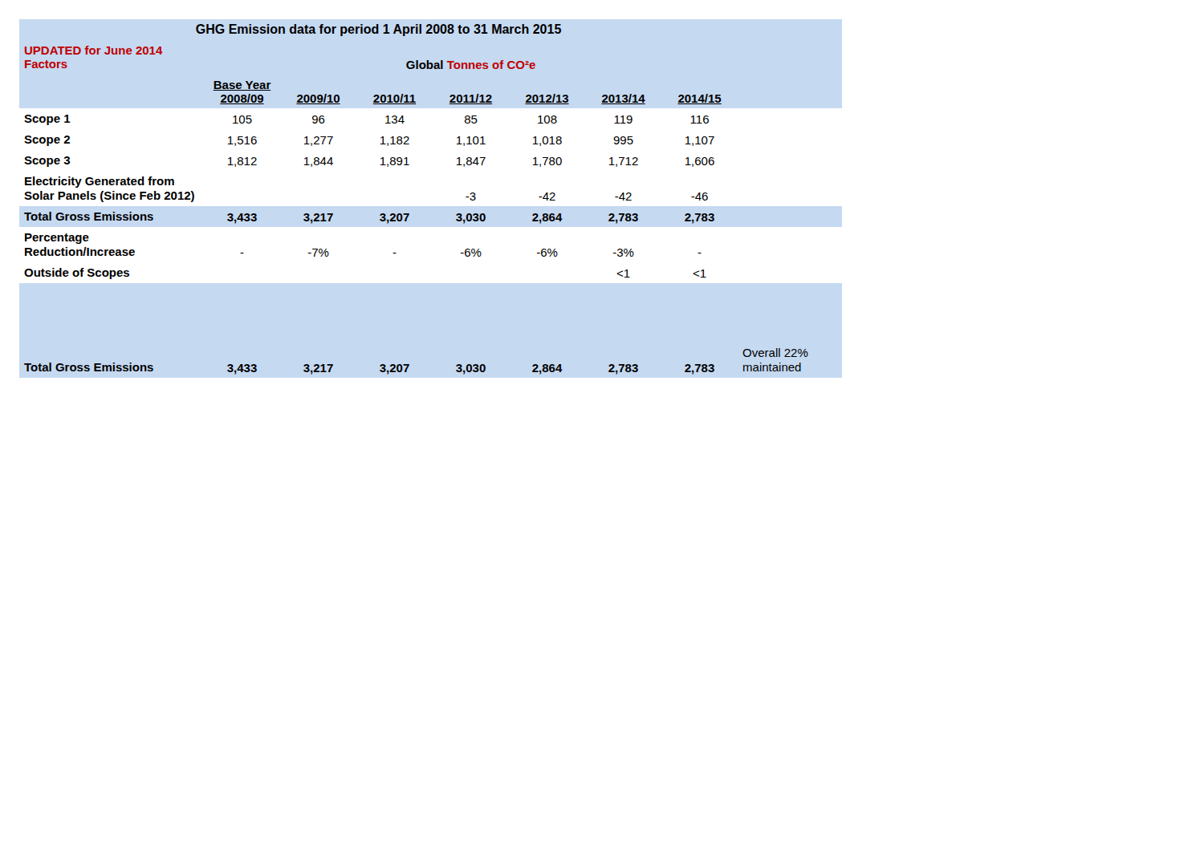| GHG Emission data for period 1 April 2008 to 31 March 2015 | |
| UPDATED for June 2014 Factors | Global Tonnes of CO²e | |
| | Base Year 2008/09 | 2009/10 | 2010/11 | 2011/12 | 2012/13 | 2013/14 | 2014/15 | |
| Scope 1 | 105 | 96 | 134 | 85 | 108 | 119 | 116 | |
| Scope 2 | 1,516 | 1,277 | 1,182 | 1,101 | 1,018 | 995 | 1,107 | |
| Scope 3 | 1,812 | 1,844 | 1,891 | 1,847 | 1,780 | 1,712 | 1,606 | |
| Electricity Generated from Solar Panels (Since Feb 2012) | | | | -3 | -42 | -42 | -46 | |
| Total Gross Emissions | 3,433 | 3,217 | 3,207 | 3,030 | 2,864 | 2,783 | 2,783 | |
| Percentage Reduction/Increase | - | -7% | - | -6% | -6% | -3% | - | |
| Outside of Scopes | | | | | | <1 | <1 | |
| Total Gross Emissions | 3,433 | 3,217 | 3,207 | 3,030 | 2,864 | 2,783 | 2,783 | Overall 22% maintained |